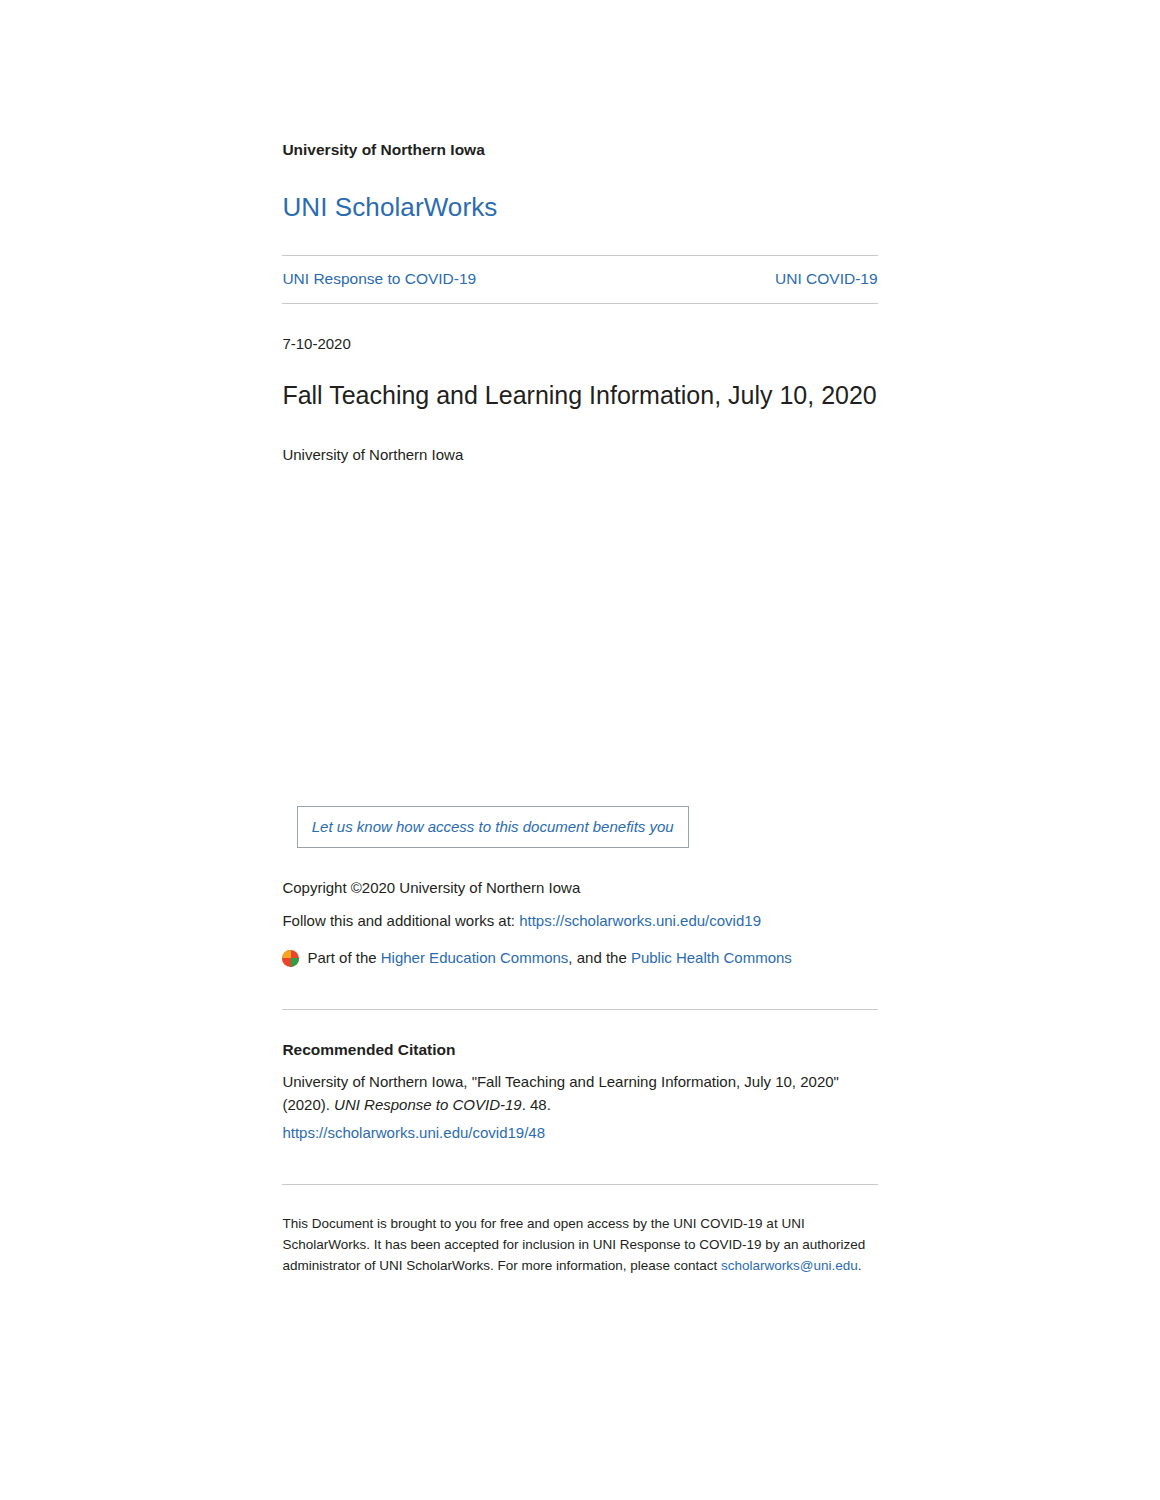University of Northern Iowa
UNI ScholarWorks
UNI Response to COVID-19 UNI COVID-19
7-10-2020
Fall Teaching and Learning Information, July 10, 2020
University of Northern Iowa
Let us know how access to this document benefits you
Copyright ©2020 University of Northern Iowa
Follow this and additional works at: https://scholarworks.uni.edu/covid19
Part of the Higher Education Commons, and the Public Health Commons
Recommended Citation
University of Northern Iowa, "Fall Teaching and Learning Information, July 10, 2020" (2020). UNI Response to COVID-19. 48.
https://scholarworks.uni.edu/covid19/48
This Document is brought to you for free and open access by the UNI COVID-19 at UNI ScholarWorks. It has been accepted for inclusion in UNI Response to COVID-19 by an authorized administrator of UNI ScholarWorks. For more information, please contact scholarworks@uni.edu.